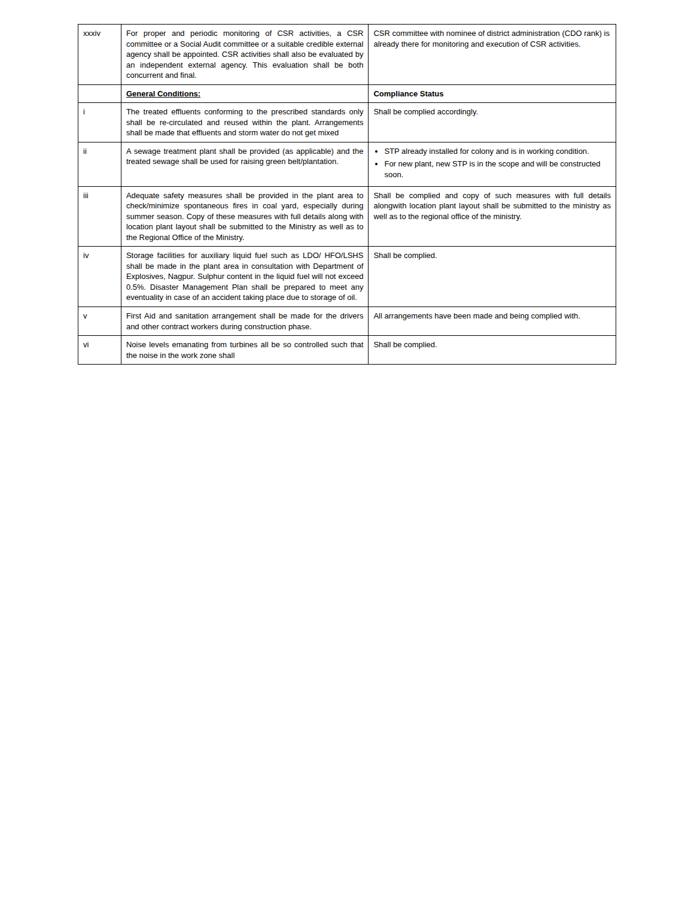| xxxiv | For proper and periodic monitoring of CSR activities, a CSR committee or a Social Audit committee or a suitable credible external agency shall be appointed. CSR activities shall also be evaluated by an independent external agency. This evaluation shall be both concurrent and final. | CSR committee with nominee of district administration (CDO rank) is already there for monitoring and execution of CSR activities. |
| | General Conditions: | Compliance Status |
| i | The treated effluents conforming to the prescribed standards only shall be re-circulated and reused within the plant. Arrangements shall be made that effluents and storm water do not get mixed | Shall be complied accordingly. |
| ii | A sewage treatment plant shall be provided (as applicable) and the treated sewage shall be used for raising green belt/plantation. | STP already installed for colony and is in working condition. For new plant, new STP is in the scope and will be constructed soon. |
| iii | Adequate safety measures shall be provided in the plant area to check/minimize spontaneous fires in coal yard, especially during summer season. Copy of these measures with full details along with location plant layout shall be submitted to the Ministry as well as to the Regional Office of the Ministry. | Shall be complied and copy of such measures with full details alongwith location plant layout shall be submitted to the ministry as well as to the regional office of the ministry. |
| iv | Storage facilities for auxiliary liquid fuel such as LDO/ HFO/LSHS shall be made in the plant area in consultation with Department of Explosives, Nagpur. Sulphur content in the liquid fuel will not exceed 0.5%. Disaster Management Plan shall be prepared to meet any eventuality in case of an accident taking place due to storage of oil. | Shall be complied. |
| v | First Aid and sanitation arrangement shall be made for the drivers and other contract workers during construction phase. | All arrangements have been made and being complied with. |
| vi | Noise levels emanating from turbines all be so controlled such that the noise in the work zone shall | Shall be complied. |